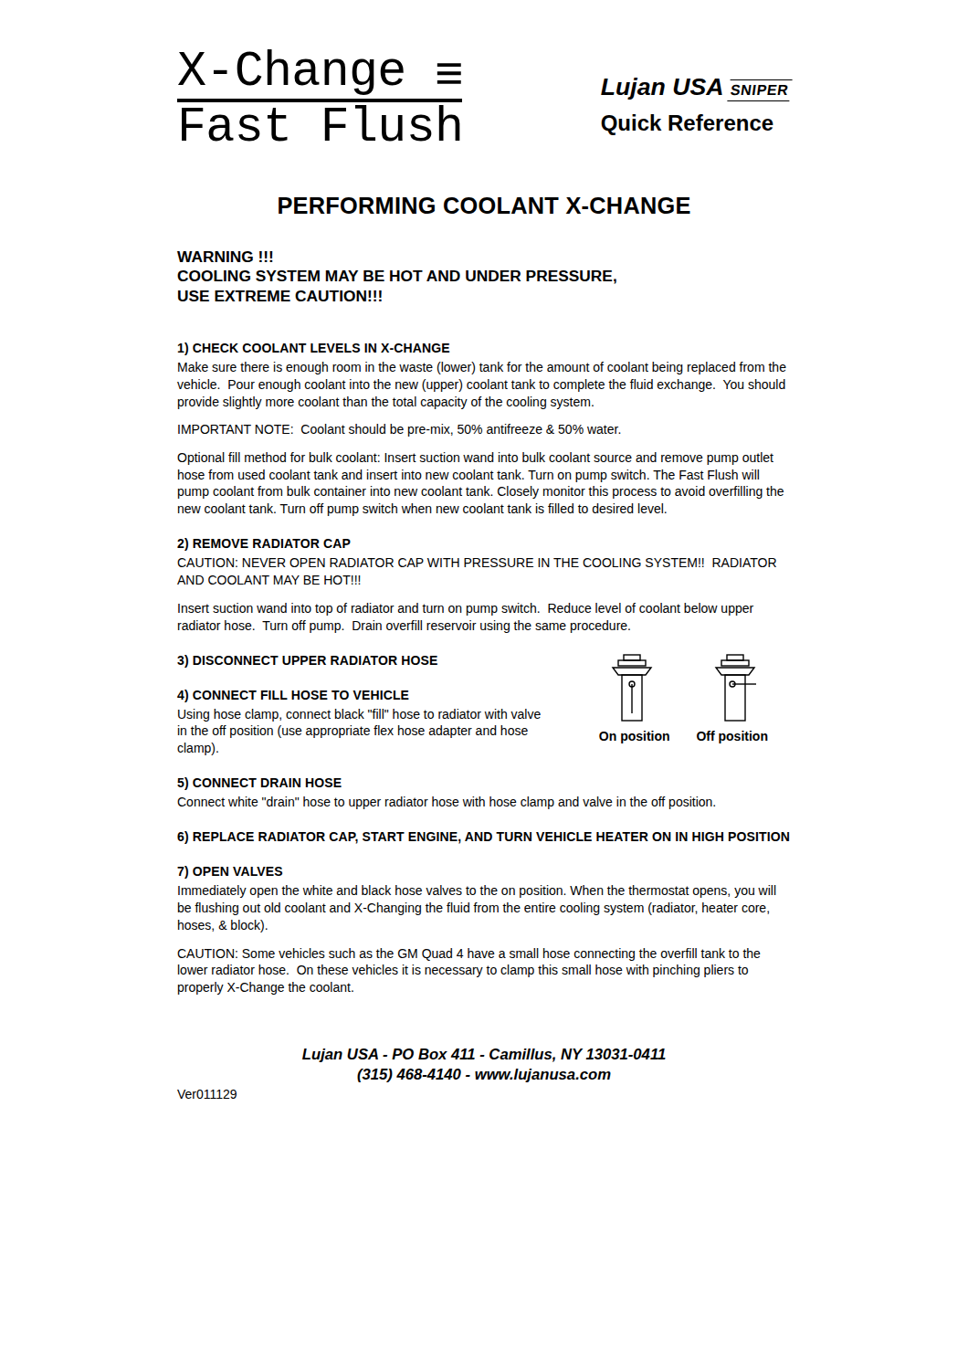X-Change ≡ Fast Flush
Lujan USA SNIPER
Quick Reference
PERFORMING COOLANT X-CHANGE
WARNING !!!
COOLING SYSTEM MAY BE HOT AND UNDER PRESSURE,
USE EXTREME CAUTION!!!
1) CHECK COOLANT LEVELS IN X-CHANGE
Make sure there is enough room in the waste (lower) tank for the amount of coolant being replaced from the vehicle. Pour enough coolant into the new (upper) coolant tank to complete the fluid exchange. You should provide slightly more coolant than the total capacity of the cooling system.
IMPORTANT NOTE: Coolant should be pre-mix, 50% antifreeze & 50% water.
Optional fill method for bulk coolant: Insert suction wand into bulk coolant source and remove pump outlet hose from used coolant tank and insert into new coolant tank. Turn on pump switch. The Fast Flush will pump coolant from bulk container into new coolant tank. Closely monitor this process to avoid overfilling the new coolant tank. Turn off pump switch when new coolant tank is filled to desired level.
2) REMOVE RADIATOR CAP
CAUTION: NEVER OPEN RADIATOR CAP WITH PRESSURE IN THE COOLING SYSTEM!! RADIATOR AND COOLANT MAY BE HOT!!!
Insert suction wand into top of radiator and turn on pump switch. Reduce level of coolant below upper radiator hose. Turn off pump. Drain overfill reservoir using the same procedure.
On position Off position
3) DISCONNECT UPPER RADIATOR HOSE
4) CONNECT FILL HOSE TO VEHICLE
Using hose clamp, connect black "fill" hose to radiator with valve in the off position (use appropriate flex hose adapter and hose clamp).
5) CONNECT DRAIN HOSE
Connect white "drain" hose to upper radiator hose with hose clamp and valve in the off position.
6) REPLACE RADIATOR CAP, START ENGINE, AND TURN VEHICLE HEATER ON IN HIGH POSITION
7) OPEN VALVES
Immediately open the white and black hose valves to the on position. When the thermostat opens, you will be flushing out old coolant and X-Changing the fluid from the entire cooling system (radiator, heater core, hoses, & block).
CAUTION: Some vehicles such as the GM Quad 4 have a small hose connecting the overfill tank to the lower radiator hose. On these vehicles it is necessary to clamp this small hose with pinching pliers to properly X-Change the coolant.
Lujan USA - PO Box 411 - Camillus, NY 13031-0411
(315) 468-4140 - www.lujanusa.com
Ver011129